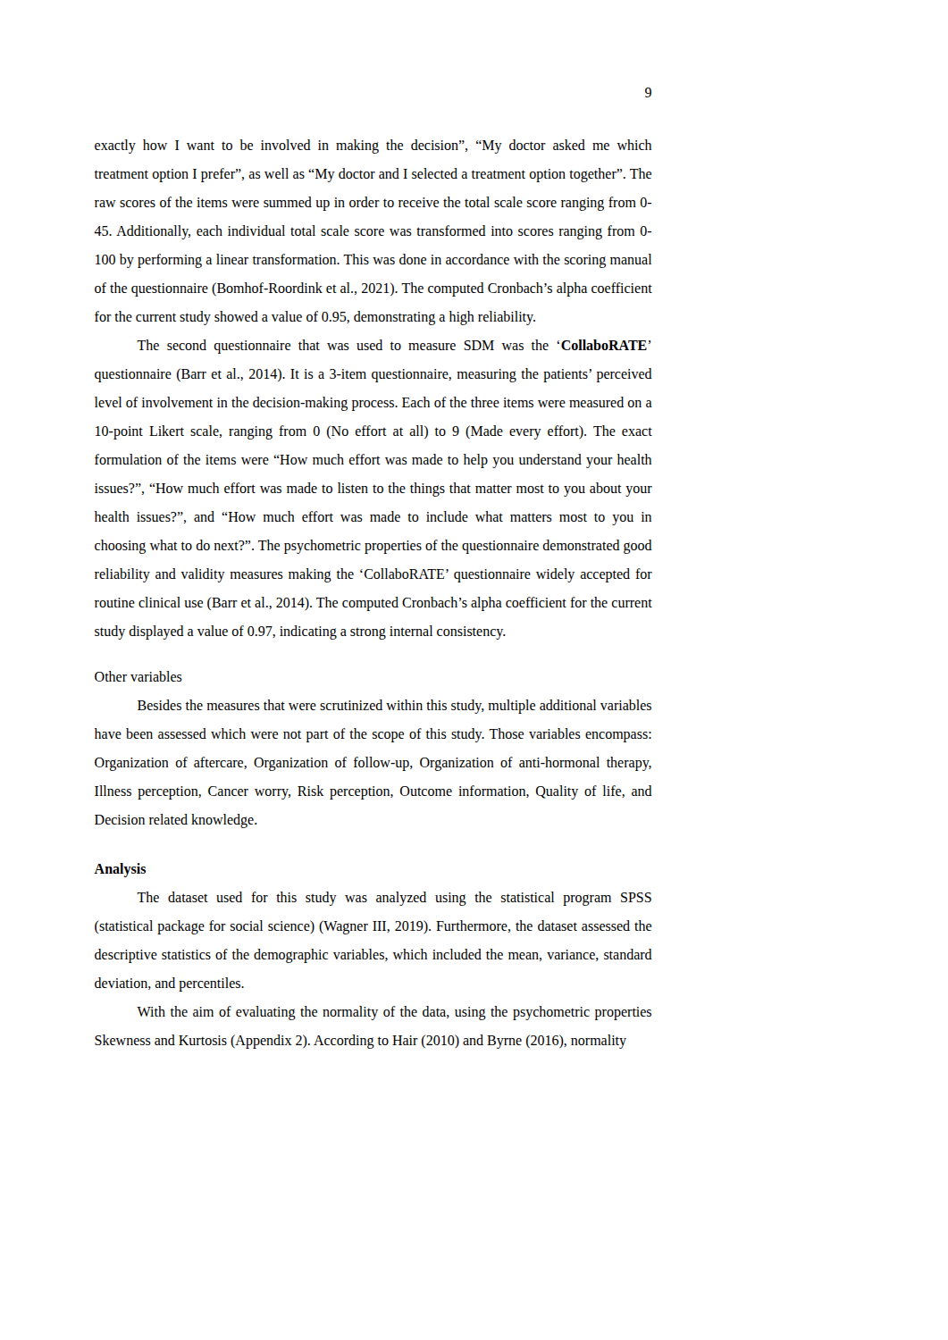9
exactly how I want to be involved in making the decision”, “My doctor asked me which treatment option I prefer”, as well as “My doctor and I selected a treatment option together”. The raw scores of the items were summed up in order to receive the total scale score ranging from 0-45. Additionally, each individual total scale score was transformed into scores ranging from 0-100 by performing a linear transformation. This was done in accordance with the scoring manual of the questionnaire (Bomhof-Roordink et al., 2021). The computed Cronbach’s alpha coefficient for the current study showed a value of 0.95, demonstrating a high reliability.
The second questionnaire that was used to measure SDM was the ‘CollaboRATE’ questionnaire (Barr et al., 2014). It is a 3-item questionnaire, measuring the patients’ perceived level of involvement in the decision-making process. Each of the three items were measured on a 10-point Likert scale, ranging from 0 (No effort at all) to 9 (Made every effort). The exact formulation of the items were “How much effort was made to help you understand your health issues?”, “How much effort was made to listen to the things that matter most to you about your health issues?”, and “How much effort was made to include what matters most to you in choosing what to do next?”. The psychometric properties of the questionnaire demonstrated good reliability and validity measures making the ‘CollaboRATE’ questionnaire widely accepted for routine clinical use (Barr et al., 2014). The computed Cronbach’s alpha coefficient for the current study displayed a value of 0.97, indicating a strong internal consistency.
Other variables
Besides the measures that were scrutinized within this study, multiple additional variables have been assessed which were not part of the scope of this study. Those variables encompass: Organization of aftercare, Organization of follow-up, Organization of anti-hormonal therapy, Illness perception, Cancer worry, Risk perception, Outcome information, Quality of life, and Decision related knowledge.
Analysis
The dataset used for this study was analyzed using the statistical program SPSS (statistical package for social science) (Wagner III, 2019). Furthermore, the dataset assessed the descriptive statistics of the demographic variables, which included the mean, variance, standard deviation, and percentiles.
With the aim of evaluating the normality of the data, using the psychometric properties Skewness and Kurtosis (Appendix 2). According to Hair (2010) and Byrne (2016), normality